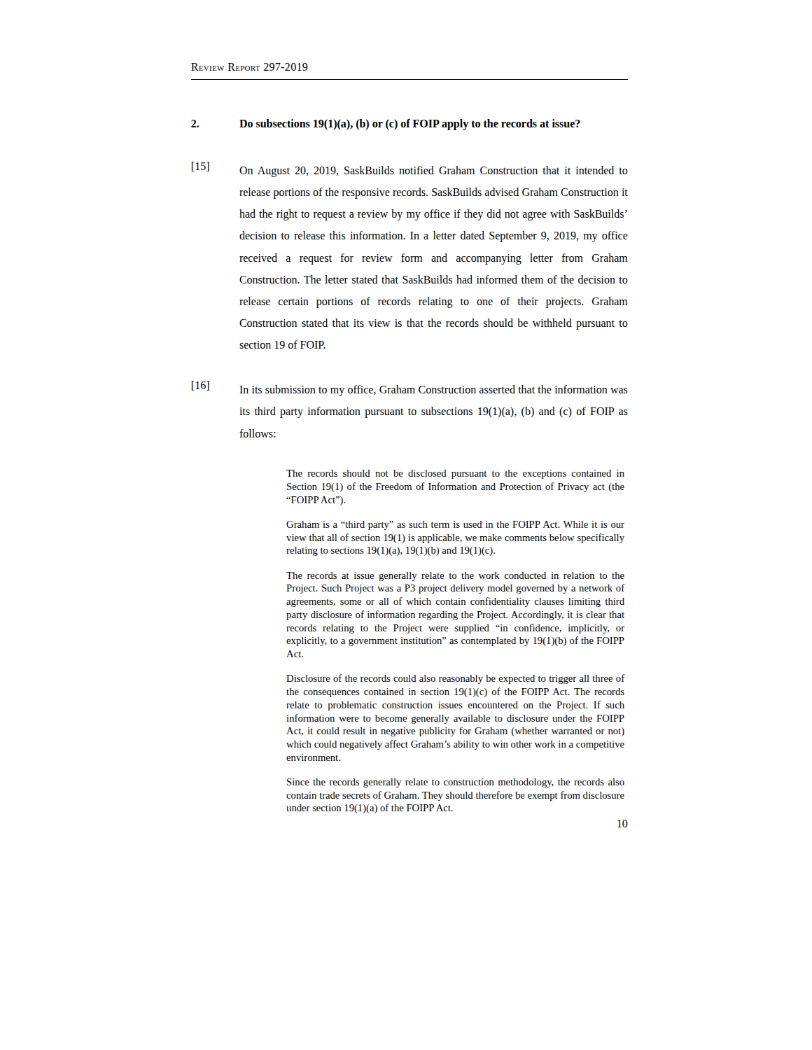Review Report 297-2019
2.
Do subsections 19(1)(a), (b) or (c) of FOIP apply to the records at issue?
[15]
On August 20, 2019, SaskBuilds notified Graham Construction that it intended to release portions of the responsive records. SaskBuilds advised Graham Construction it had the right to request a review by my office if they did not agree with SaskBuilds’ decision to release this information. In a letter dated September 9, 2019, my office received a request for review form and accompanying letter from Graham Construction. The letter stated that SaskBuilds had informed them of the decision to release certain portions of records relating to one of their projects. Graham Construction stated that its view is that the records should be withheld pursuant to section 19 of FOIP.
[16]
In its submission to my office, Graham Construction asserted that the information was its third party information pursuant to subsections 19(1)(a), (b) and (c) of FOIP as follows:
The records should not be disclosed pursuant to the exceptions contained in Section 19(1) of the Freedom of Information and Protection of Privacy act (the “FOIPP Act”).
Graham is a “third party” as such term is used in the FOIPP Act. While it is our view that all of section 19(1) is applicable, we make comments below specifically relating to sections 19(1)(a), 19(1)(b) and 19(1)(c).
The records at issue generally relate to the work conducted in relation to the Project. Such Project was a P3 project delivery model governed by a network of agreements, some or all of which contain confidentiality clauses limiting third party disclosure of information regarding the Project. Accordingly, it is clear that records relating to the Project were supplied “in confidence, implicitly, or explicitly, to a government institution” as contemplated by 19(1)(b) of the FOIPP Act.
Disclosure of the records could also reasonably be expected to trigger all three of the consequences contained in section 19(1)(c) of the FOIPP Act. The records relate to problematic construction issues encountered on the Project. If such information were to become generally available to disclosure under the FOIPP Act, it could result in negative publicity for Graham (whether warranted or not) which could negatively affect Graham’s ability to win other work in a competitive environment.
Since the records generally relate to construction methodology, the records also contain trade secrets of Graham. They should therefore be exempt from disclosure under section 19(1)(a) of the FOIPP Act.
10